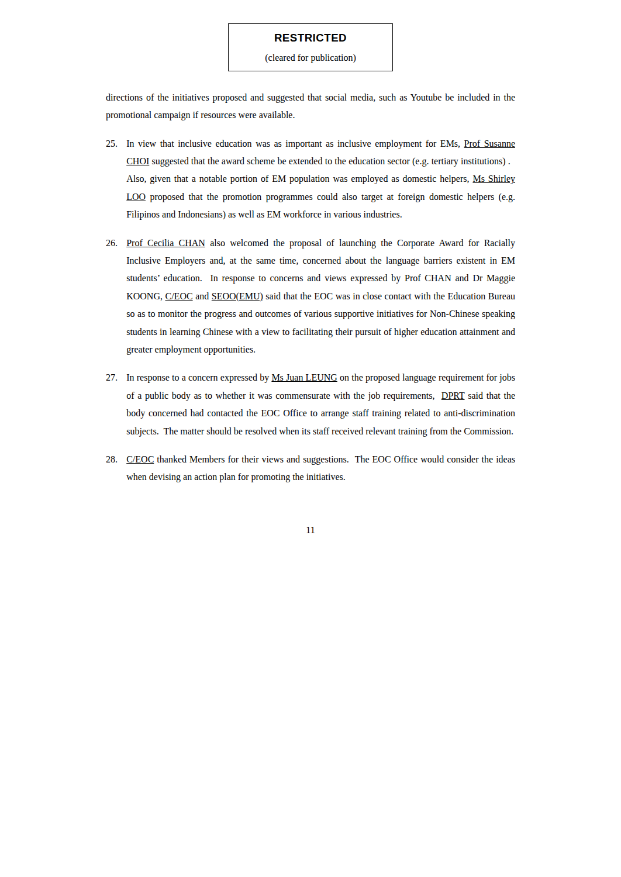RESTRICTED
(cleared for publication)
directions of the initiatives proposed and suggested that social media, such as Youtube be included in the promotional campaign if resources were available.
25.
In view that inclusive education was as important as inclusive employment for EMs, Prof Susanne CHOI suggested that the award scheme be extended to the education sector (e.g. tertiary institutions) . Also, given that a notable portion of EM population was employed as domestic helpers, Ms Shirley LOO proposed that the promotion programmes could also target at foreign domestic helpers (e.g. Filipinos and Indonesians) as well as EM workforce in various industries.
26.
Prof Cecilia CHAN also welcomed the proposal of launching the Corporate Award for Racially Inclusive Employers and, at the same time, concerned about the language barriers existent in EM students’ education. In response to concerns and views expressed by Prof CHAN and Dr Maggie KOONG, C/EOC and SEOO(EMU) said that the EOC was in close contact with the Education Bureau so as to monitor the progress and outcomes of various supportive initiatives for Non-Chinese speaking students in learning Chinese with a view to facilitating their pursuit of higher education attainment and greater employment opportunities.
27.
In response to a concern expressed by Ms Juan LEUNG on the proposed language requirement for jobs of a public body as to whether it was commensurate with the job requirements, DPRT said that the body concerned had contacted the EOC Office to arrange staff training related to anti-discrimination subjects. The matter should be resolved when its staff received relevant training from the Commission.
28.
C/EOC thanked Members for their views and suggestions. The EOC Office would consider the ideas when devising an action plan for promoting the initiatives.
11